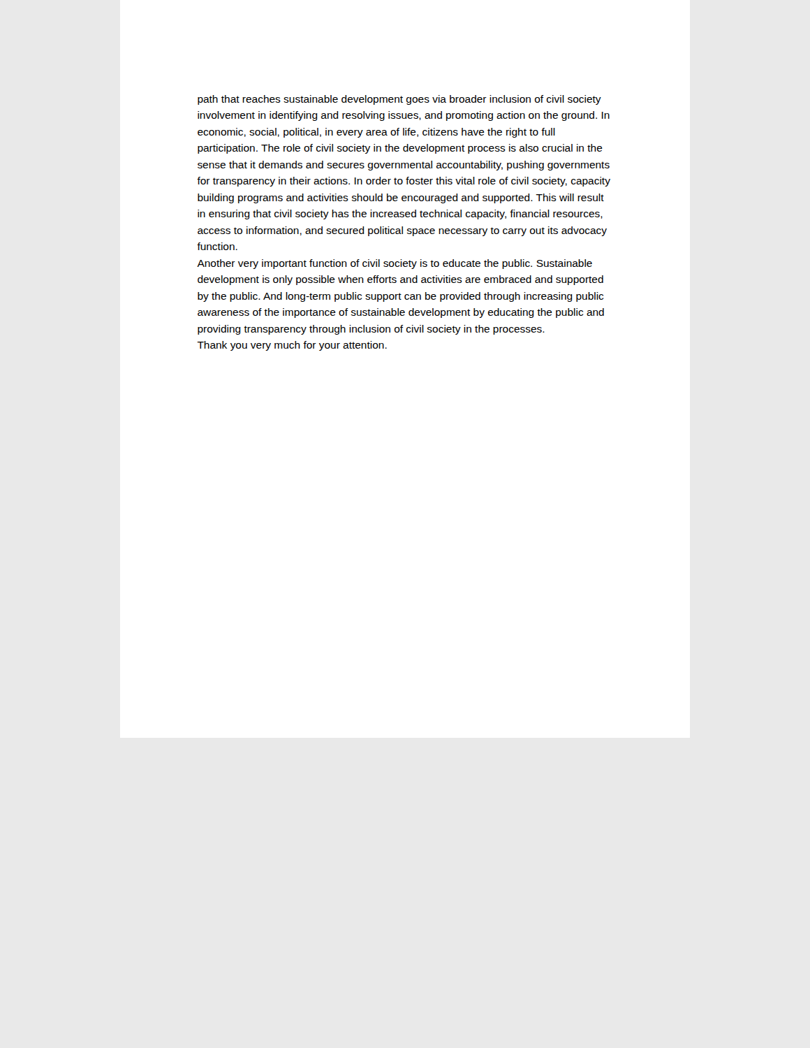path that reaches sustainable development goes via broader inclusion of civil society involvement in identifying and resolving issues, and promoting action on the ground. In economic, social, political, in every area of life, citizens have the right to full participation. The role of civil society in the development process is also crucial in the sense that it demands and secures governmental accountability, pushing governments for transparency in their actions. In order to foster this vital role of civil society, capacity building programs and activities should be encouraged and supported. This will result in ensuring that civil society has the increased technical capacity, financial resources, access to information, and secured political space necessary to carry out its advocacy function.
Another very important function of civil society is to educate the public. Sustainable development is only possible when efforts and activities are embraced and supported by the public. And long-term public support can be provided through increasing public awareness of the importance of sustainable development by educating the public and providing transparency through inclusion of civil society in the processes.
Thank you very much for your attention.